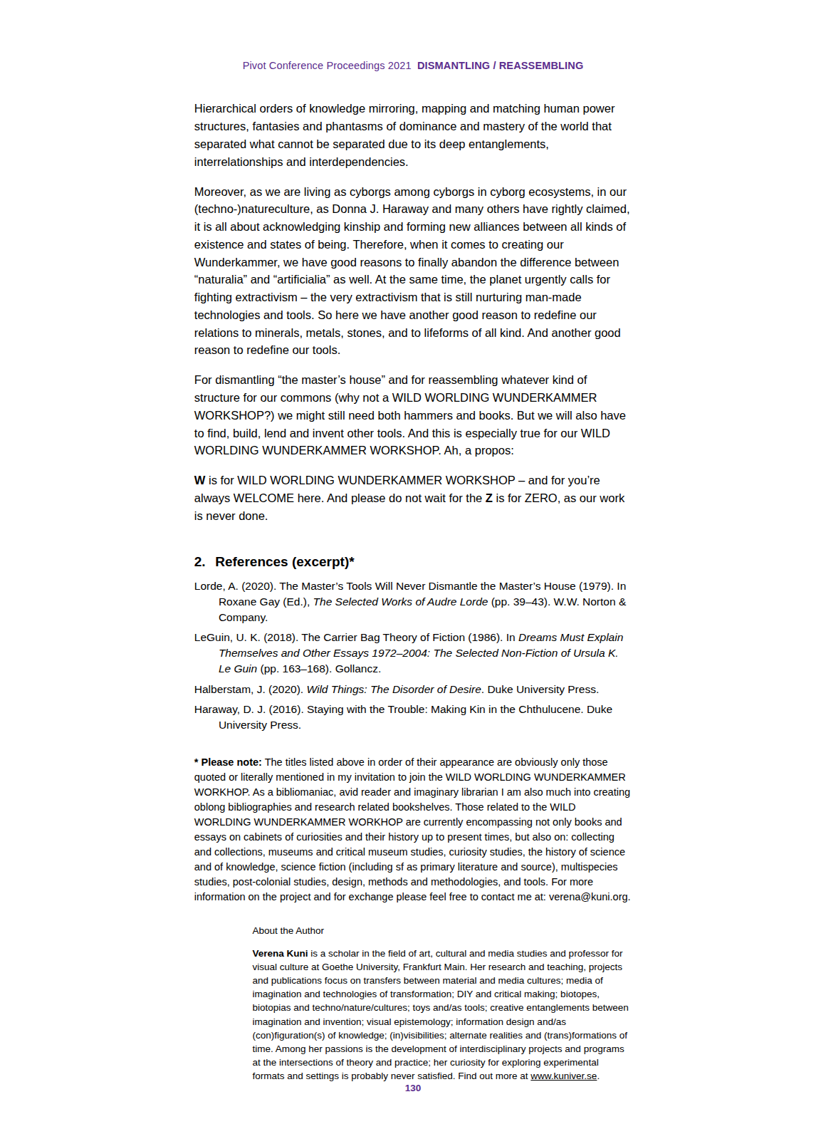Pivot Conference Proceedings 2021 DISMANTLING / REASSEMBLING
Hierarchical orders of knowledge mirroring, mapping and matching human power structures, fantasies and phantasms of dominance and mastery of the world that separated what cannot be separated due to its deep entanglements, interrelationships and interdependencies.
Moreover, as we are living as cyborgs among cyborgs in cyborg ecosystems, in our (techno-)natureculture, as Donna J. Haraway and many others have rightly claimed, it is all about acknowledging kinship and forming new alliances between all kinds of existence and states of being. Therefore, when it comes to creating our Wunderkammer, we have good reasons to finally abandon the difference between “naturalia” and “artificialia” as well. At the same time, the planet urgently calls for fighting extractivism – the very extractivism that is still nurturing man-made technologies and tools. So here we have another good reason to redefine our relations to minerals, metals, stones, and to lifeforms of all kind. And another good reason to redefine our tools.
For dismantling “the master’s house” and for reassembling whatever kind of structure for our commons (why not a WILD WORLDING WUNDERKAMMER WORKSHOP?) we might still need both hammers and books. But we will also have to find, build, lend and invent other tools. And this is especially true for our WILD WORLDING WUNDERKAMMER WORKSHOP. Ah, a propos:
W is for WILD WORLDING WUNDERKAMMER WORKSHOP – and for you’re always WELCOME here. And please do not wait for the Z is for ZERO, as our work is never done.
2. References (excerpt)*
Lorde, A. (2020). The Master’s Tools Will Never Dismantle the Master’s House (1979). In Roxane Gay (Ed.), The Selected Works of Audre Lorde (pp. 39–43). W.W. Norton & Company.
LeGuin, U. K. (2018). The Carrier Bag Theory of Fiction (1986). In Dreams Must Explain Themselves and Other Essays 1972–2004: The Selected Non-Fiction of Ursula K. Le Guin (pp. 163–168). Gollancz.
Halberstam, J. (2020). Wild Things: The Disorder of Desire. Duke University Press.
Haraway, D. J. (2016). Staying with the Trouble: Making Kin in the Chthulucene. Duke University Press.
* Please note: The titles listed above in order of their appearance are obviously only those quoted or literally mentioned in my invitation to join the WILD WORLDING WUNDERKAMMER WORKHOP. As a bibliomaniac, avid reader and imaginary librarian I am also much into creating oblong bibliographies and research related bookshelves. Those related to the WILD WORLDING WUNDERKAMMER WORKHOP are currently encompassing not only books and essays on cabinets of curiosities and their history up to present times, but also on: collecting and collections, museums and critical museum studies, curiosity studies, the history of science and of knowledge, science fiction (including sf as primary literature and source), multispecies studies, post-colonial studies, design, methods and methodologies, and tools. For more information on the project and for exchange please feel free to contact me at: verena@kuni.org.
About the Author
Verena Kuni is a scholar in the field of art, cultural and media studies and professor for visual culture at Goethe University, Frankfurt Main. Her research and teaching, projects and publications focus on transfers between material and media cultures; media of imagination and technologies of transformation; DIY and critical making; biotopes, biotopias and techno/nature/cultures; toys and/as tools; creative entanglements between imagination and invention; visual epistemology; information design and/as (con)figuration(s) of knowledge; (in)visibilities; alternate realities and (trans)formations of time. Among her passions is the development of interdisciplinary projects and programs at the intersections of theory and practice; her curiosity for exploring experimental formats and settings is probably never satisfied. Find out more at www.kuniver.se.
130